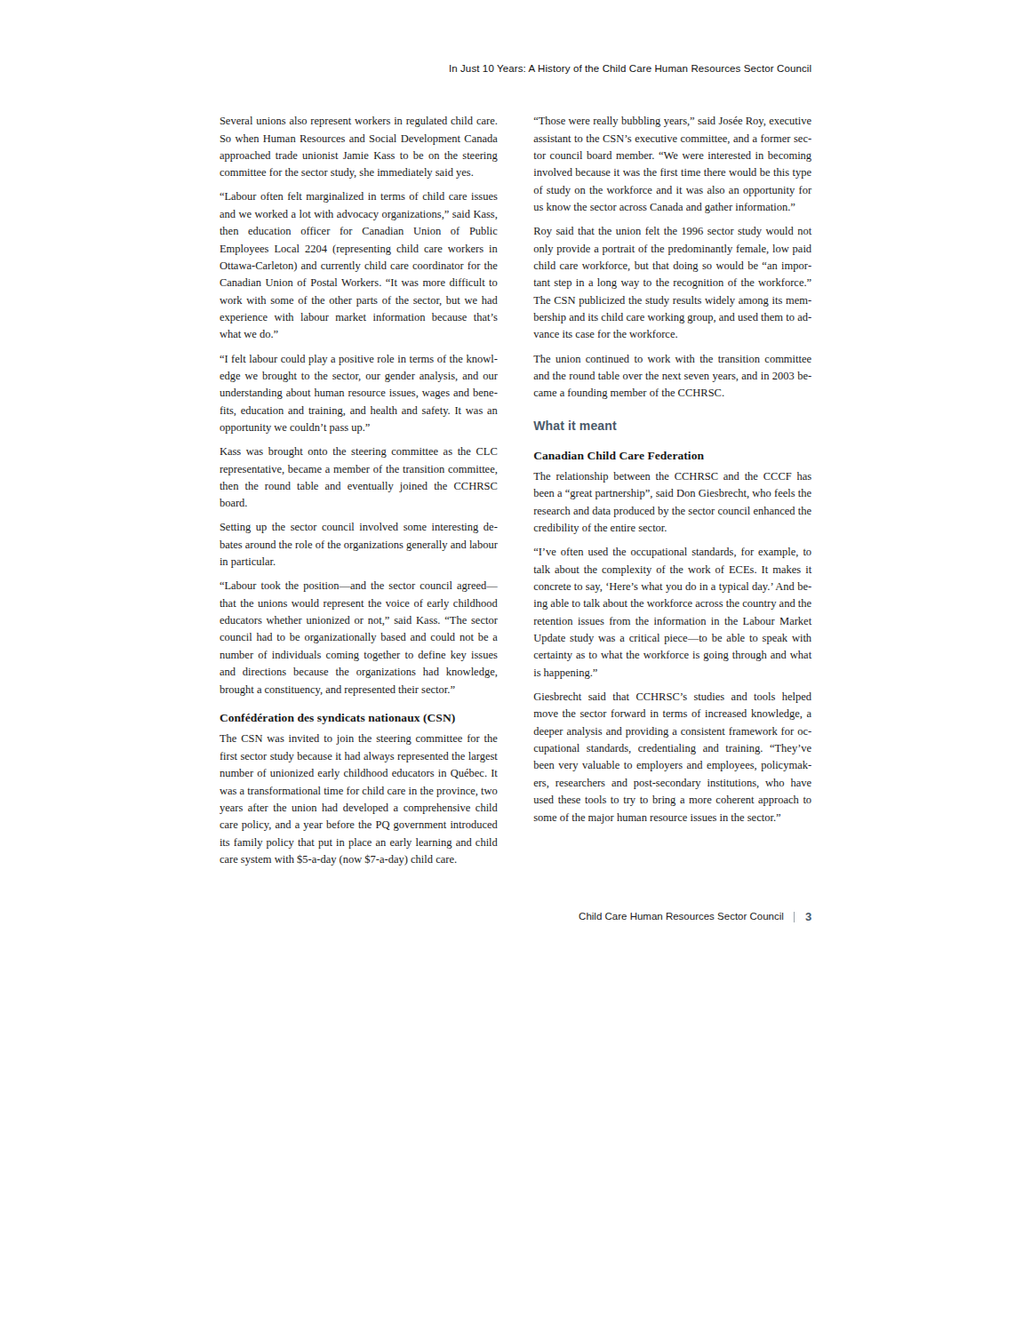In Just 10 Years: A History of the Child Care Human Resources Sector Council
Several unions also represent workers in regulated child care. So when Human Resources and Social Development Canada approached trade unionist Jamie Kass to be on the steering committee for the sector study, she immediately said yes.
“Labour often felt marginalized in terms of child care issues and we worked a lot with advocacy organizations,” said Kass, then education officer for Canadian Union of Public Employees Local 2204 (representing child care workers in Ottawa-Carleton) and currently child care coordinator for the Canadian Union of Postal Workers. “It was more difficult to work with some of the other parts of the sector, but we had experience with labour market information because that’s what we do.”
“I felt labour could play a positive role in terms of the knowledge we brought to the sector, our gender analysis, and our understanding about human resource issues, wages and benefits, education and training, and health and safety. It was an opportunity we couldn’t pass up.”
Kass was brought onto the steering committee as the CLC representative, became a member of the transition committee, then the round table and eventually joined the CCHRSC board.
Setting up the sector council involved some interesting debates around the role of the organizations generally and labour in particular.
“Labour took the position—and the sector council agreed—that the unions would represent the voice of early childhood educators whether unionized or not,” said Kass. “The sector council had to be organizationally based and could not be a number of individuals coming together to define key issues and directions because the organizations had knowledge, brought a constituency, and represented their sector.”
Confédération des syndicats nationaux (CSN)
The CSN was invited to join the steering committee for the first sector study because it had always represented the largest number of unionized early childhood educators in Québec. It was a transformational time for child care in the province, two years after the union had developed a comprehensive child care policy, and a year before the PQ government introduced its family policy that put in place an early learning and child care system with $5-a-day (now $7-a-day) child care.
“Those were really bubbling years,” said Josée Roy, executive assistant to the CSN’s executive committee, and a former sector council board member. “We were interested in becoming involved because it was the first time there would be this type of study on the workforce and it was also an opportunity for us know the sector across Canada and gather information.”
Roy said that the union felt the 1996 sector study would not only provide a portrait of the predominantly female, low paid child care workforce, but that doing so would be “an important step in a long way to the recognition of the workforce.” The CSN publicized the study results widely among its membership and its child care working group, and used them to advance its case for the workforce.
The union continued to work with the transition committee and the round table over the next seven years, and in 2003 became a founding member of the CCHRSC.
What it meant
Canadian Child Care Federation
The relationship between the CCHRSC and the CCCF has been a “great partnership”, said Don Giesbrecht, who feels the research and data produced by the sector council enhanced the credibility of the entire sector.
“I’ve often used the occupational standards, for example, to talk about the complexity of the work of ECEs. It makes it concrete to say, ‘Here’s what you do in a typical day.’ And being able to talk about the workforce across the country and the retention issues from the information in the Labour Market Update study was a critical piece—to be able to speak with certainty as to what the workforce is going through and what is happening.”
Giesbrecht said that CCHRSC’s studies and tools helped move the sector forward in terms of increased knowledge, a deeper analysis and providing a consistent framework for occupational standards, credentialing and training. “They’ve been very valuable to employers and employees, policymakers, researchers and post-secondary institutions, who have used these tools to try to bring a more coherent approach to some of the major human resource issues in the sector.”
Child Care Human Resources Sector Council 3